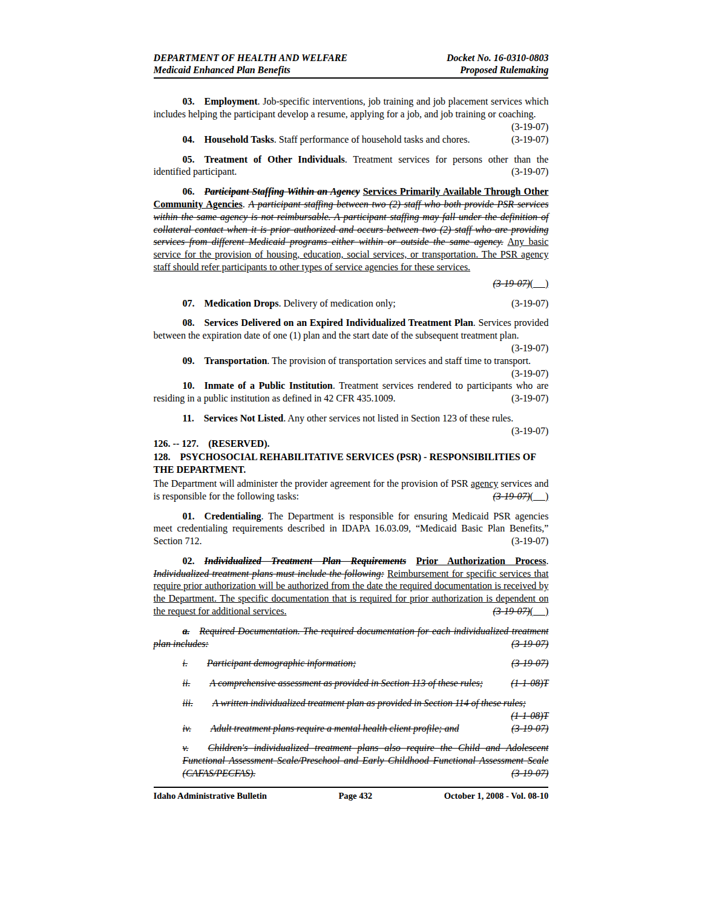DEPARTMENT OF HEALTH AND WELFARE
Medicaid Enhanced Plan Benefits
Docket No. 16-0310-0803
Proposed Rulemaking
03. Employment. Job-specific interventions, job training and job placement services which includes helping the participant develop a resume, applying for a job, and job training or coaching.(3-19-07)
04. Household Tasks. Staff performance of household tasks and chores.(3-19-07)
05. Treatment of Other Individuals. Treatment services for persons other than the identified participant.(3-19-07)
06. Participant Staffing Within an Agency Services Primarily Available Through Other Community Agencies. A participant staffing between two (2) staff who both provide PSR services within the same agency is not reimbursable. A participant staffing may fall under the definition of collateral contact when it is prior authorized and occurs between two (2) staff who are providing services from different Medicaid programs either within or outside the same agency. Any basic service for the provision of housing, education, social services, or transportation. The PSR agency staff should refer participants to other types of service agencies for these services.
(3-19-07)( )
07. Medication Drops. Delivery of medication only;(3-19-07)
08. Services Delivered on an Expired Individualized Treatment Plan. Services provided between the expiration date of one (1) plan and the start date of the subsequent treatment plan.(3-19-07)
09. Transportation. The provision of transportation services and staff time to transport.(3-19-07)
10. Inmate of a Public Institution. Treatment services rendered to participants who are residing in a public institution as defined in 42 CFR 435.1009.(3-19-07)
11. Services Not Listed. Any other services not listed in Section 123 of these rules.(3-19-07)
126. -- 127. (RESERVED).
128. PSYCHOSOCIAL REHABILITATIVE SERVICES (PSR) - RESPONSIBILITIES OF THE DEPARTMENT.
The Department will administer the provider agreement for the provision of PSR agency services and is responsible for the following tasks:(3-19-07)( )
01. Credentialing. The Department is responsible for ensuring Medicaid PSR agencies meet credentialing requirements described in IDAPA 16.03.09, “Medicaid Basic Plan Benefits,” Section 712.(3-19-07)
02. Individualized Treatment Plan Requirements Prior Authorization Process. Individualized treatment plans must include the following: Reimbursement for specific services that require prior authorization will be authorized from the date the required documentation is received by the Department. The specific documentation that is required for prior authorization is dependent on the request for additional services.(3-19-07)( )
a. Required Documentation. The required documentation for each individualized treatment plan includes:(3-19-07)
i.  Participant demographic information;(3-19-07)
ii.  A comprehensive assessment as provided in Section 113 of these rules;(1-1-08)T
iii.  A written individualized treatment plan as provided in Section 114 of these rules;(1-1-08)T
iv.  Adult treatment plans require a mental health client profile; and(3-19-07)
v.  Children's individualized treatment plans also require the Child and Adolescent Functional Assessment Scale/Preschool and Early Childhood Functional Assessment Scale (CAFAS/PECFAS).(3-19-07)
Idaho Administrative Bulletin
Page 432
October 1, 2008 - Vol. 08-10